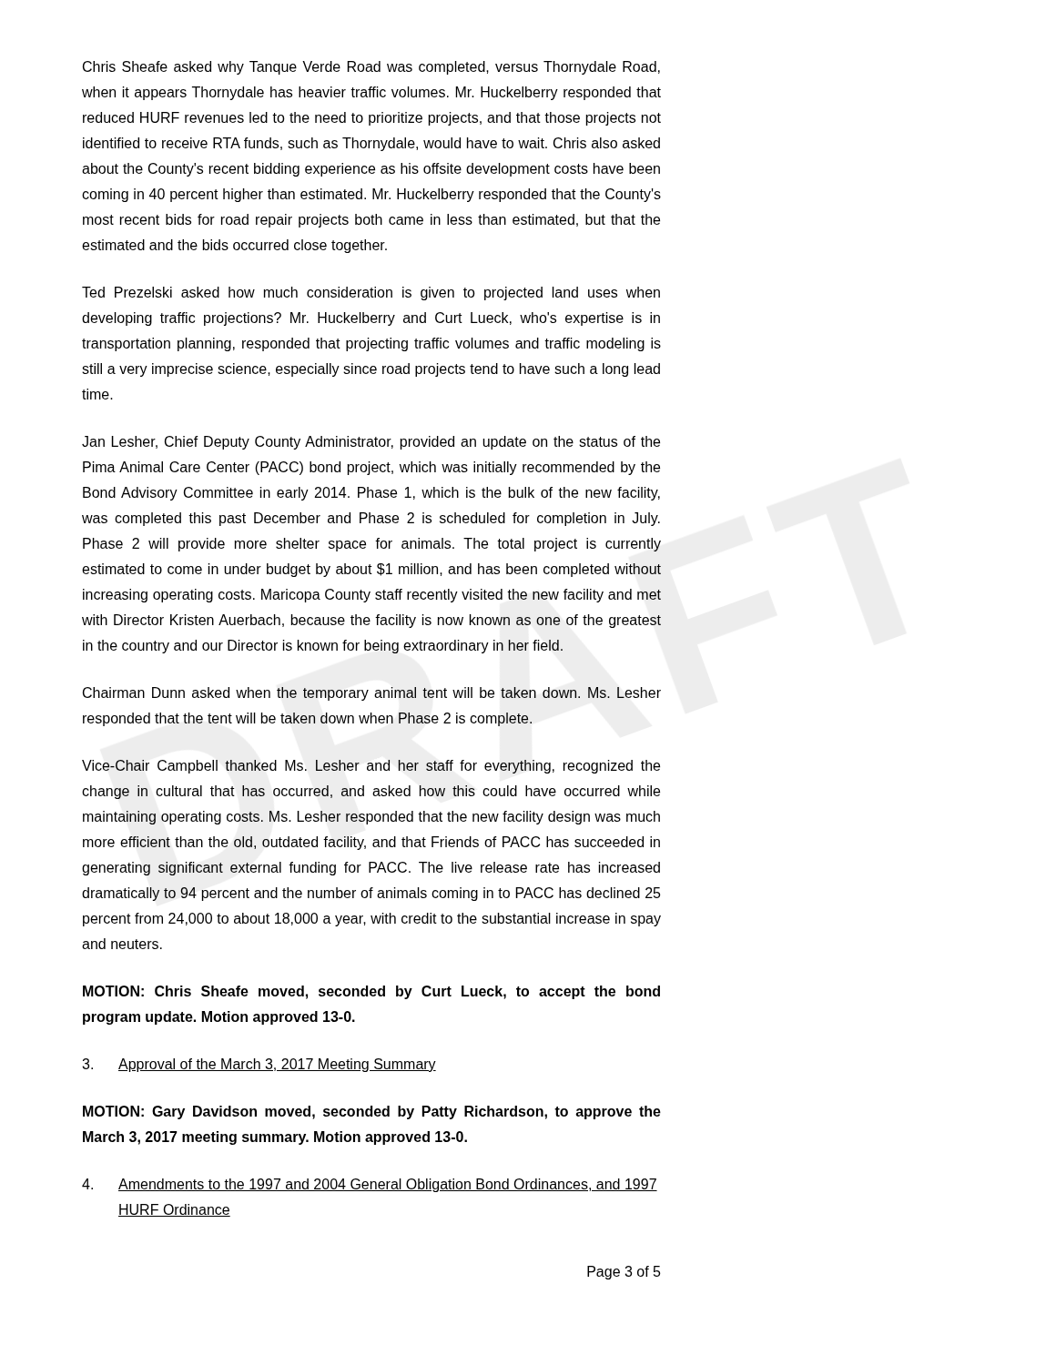DRAFT
Chris Sheafe asked why Tanque Verde Road was completed, versus Thornydale Road, when it appears Thornydale has heavier traffic volumes. Mr. Huckelberry responded that reduced HURF revenues led to the need to prioritize projects, and that those projects not identified to receive RTA funds, such as Thornydale, would have to wait. Chris also asked about the County's recent bidding experience as his offsite development costs have been coming in 40 percent higher than estimated. Mr. Huckelberry responded that the County's most recent bids for road repair projects both came in less than estimated, but that the estimated and the bids occurred close together.
Ted Prezelski asked how much consideration is given to projected land uses when developing traffic projections? Mr. Huckelberry and Curt Lueck, who's expertise is in transportation planning, responded that projecting traffic volumes and traffic modeling is still a very imprecise science, especially since road projects tend to have such a long lead time.
Jan Lesher, Chief Deputy County Administrator, provided an update on the status of the Pima Animal Care Center (PACC) bond project, which was initially recommended by the Bond Advisory Committee in early 2014. Phase 1, which is the bulk of the new facility, was completed this past December and Phase 2 is scheduled for completion in July. Phase 2 will provide more shelter space for animals. The total project is currently estimated to come in under budget by about $1 million, and has been completed without increasing operating costs. Maricopa County staff recently visited the new facility and met with Director Kristen Auerbach, because the facility is now known as one of the greatest in the country and our Director is known for being extraordinary in her field.
Chairman Dunn asked when the temporary animal tent will be taken down. Ms. Lesher responded that the tent will be taken down when Phase 2 is complete.
Vice-Chair Campbell thanked Ms. Lesher and her staff for everything, recognized the change in cultural that has occurred, and asked how this could have occurred while maintaining operating costs. Ms. Lesher responded that the new facility design was much more efficient than the old, outdated facility, and that Friends of PACC has succeeded in generating significant external funding for PACC. The live release rate has increased dramatically to 94 percent and the number of animals coming in to PACC has declined 25 percent from 24,000 to about 18,000 a year, with credit to the substantial increase in spay and neuters.
MOTION: Chris Sheafe moved, seconded by Curt Lueck, to accept the bond program update. Motion approved 13-0.
3.
Approval of the March 3, 2017 Meeting Summary
MOTION: Gary Davidson moved, seconded by Patty Richardson, to approve the March 3, 2017 meeting summary. Motion approved 13-0.
4.
Amendments to the 1997 and 2004 General Obligation Bond Ordinances, and 1997 HURF Ordinance
Page 3 of 5